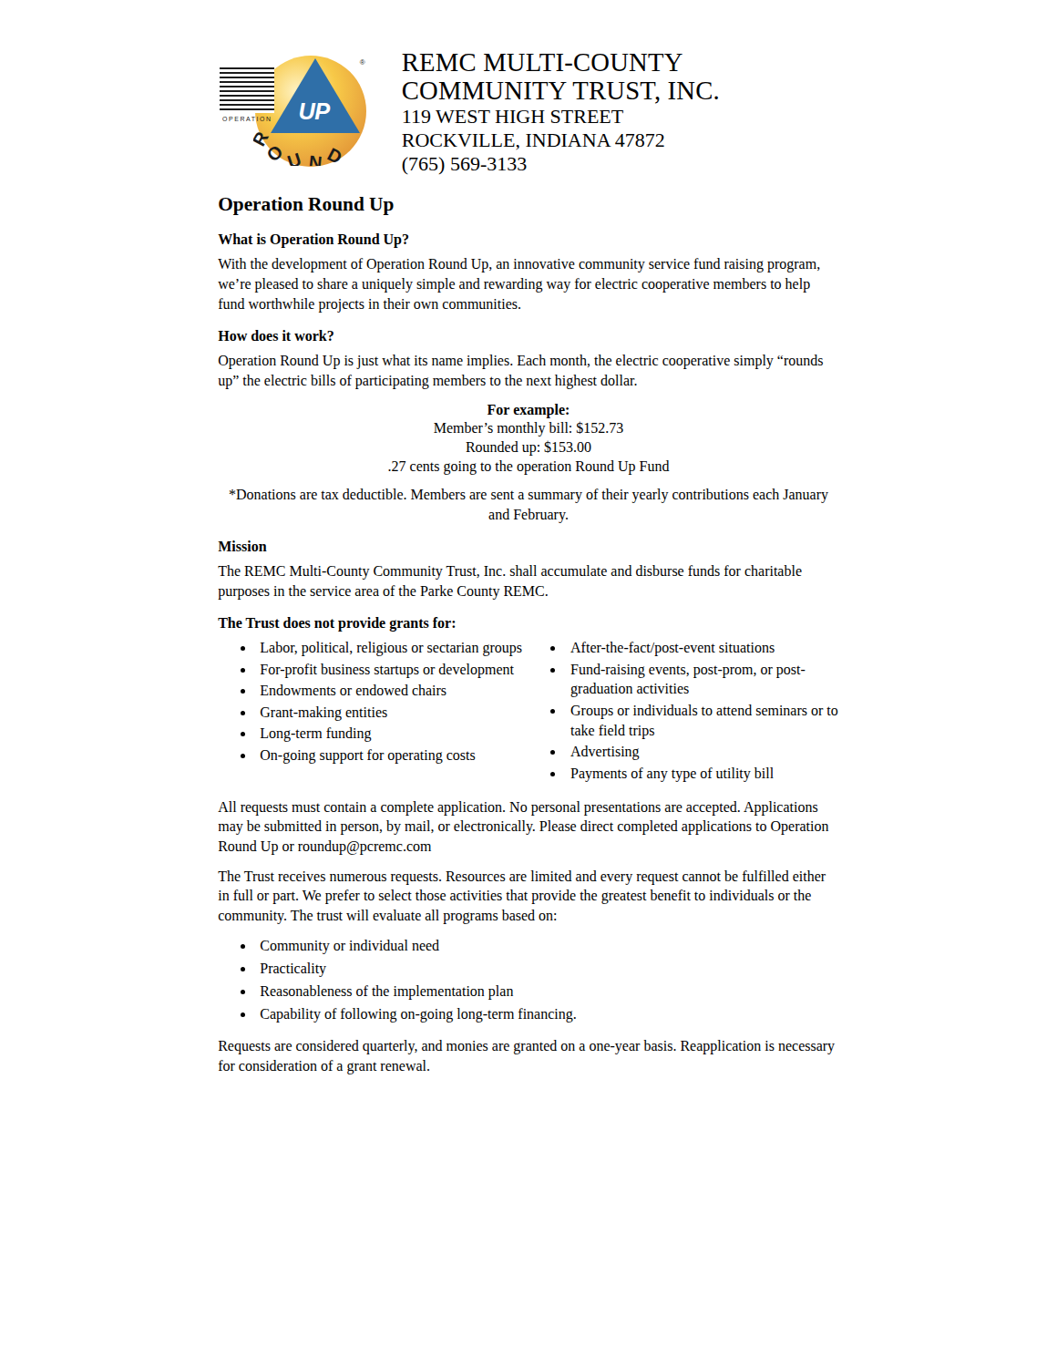Operation
UP
®
R O U N D
REMC MULTI-COUNTY COMMUNITY TRUST, INC.
119 WEST HIGH STREET
ROCKVILLE, INDIANA 47872
(765) 569-3133
Operation Round Up
What is Operation Round Up?
With the development of Operation Round Up, an innovative community service fund raising program, we’re pleased to share a uniquely simple and rewarding way for electric cooperative members to help fund worthwhile projects in their own communities.
How does it work?
Operation Round Up is just what its name implies. Each month, the electric cooperative simply “rounds up” the electric bills of participating members to the next highest dollar.
For example:
Member’s monthly bill: $152.73
Rounded up: $153.00
.27 cents going to the operation Round Up Fund
*Donations are tax deductible. Members are sent a summary of their yearly contributions each January and February.
Mission
The REMC Multi-County Community Trust, Inc. shall accumulate and disburse funds for charitable purposes in the service area of the Parke County REMC.
The Trust does not provide grants for:
Labor, political, religious or sectarian groups
For-profit business startups or development
Endowments or endowed chairs
Grant-making entities
Long-term funding
On-going support for operating costs
After-the-fact/post-event situations
Fund-raising events, post-prom, or post-graduation activities
Groups or individuals to attend seminars or to take field trips
Advertising
Payments of any type of utility bill
All requests must contain a complete application. No personal presentations are accepted. Applications may be submitted in person, by mail, or electronically. Please direct completed applications to Operation Round Up or roundup@pcremc.com
The Trust receives numerous requests. Resources are limited and every request cannot be fulfilled either in full or part. We prefer to select those activities that provide the greatest benefit to individuals or the community. The trust will evaluate all programs based on:
Community or individual need
Practicality
Reasonableness of the implementation plan
Capability of following on-going long-term financing.
Requests are considered quarterly, and monies are granted on a one-year basis. Reapplication is necessary for consideration of a grant renewal.